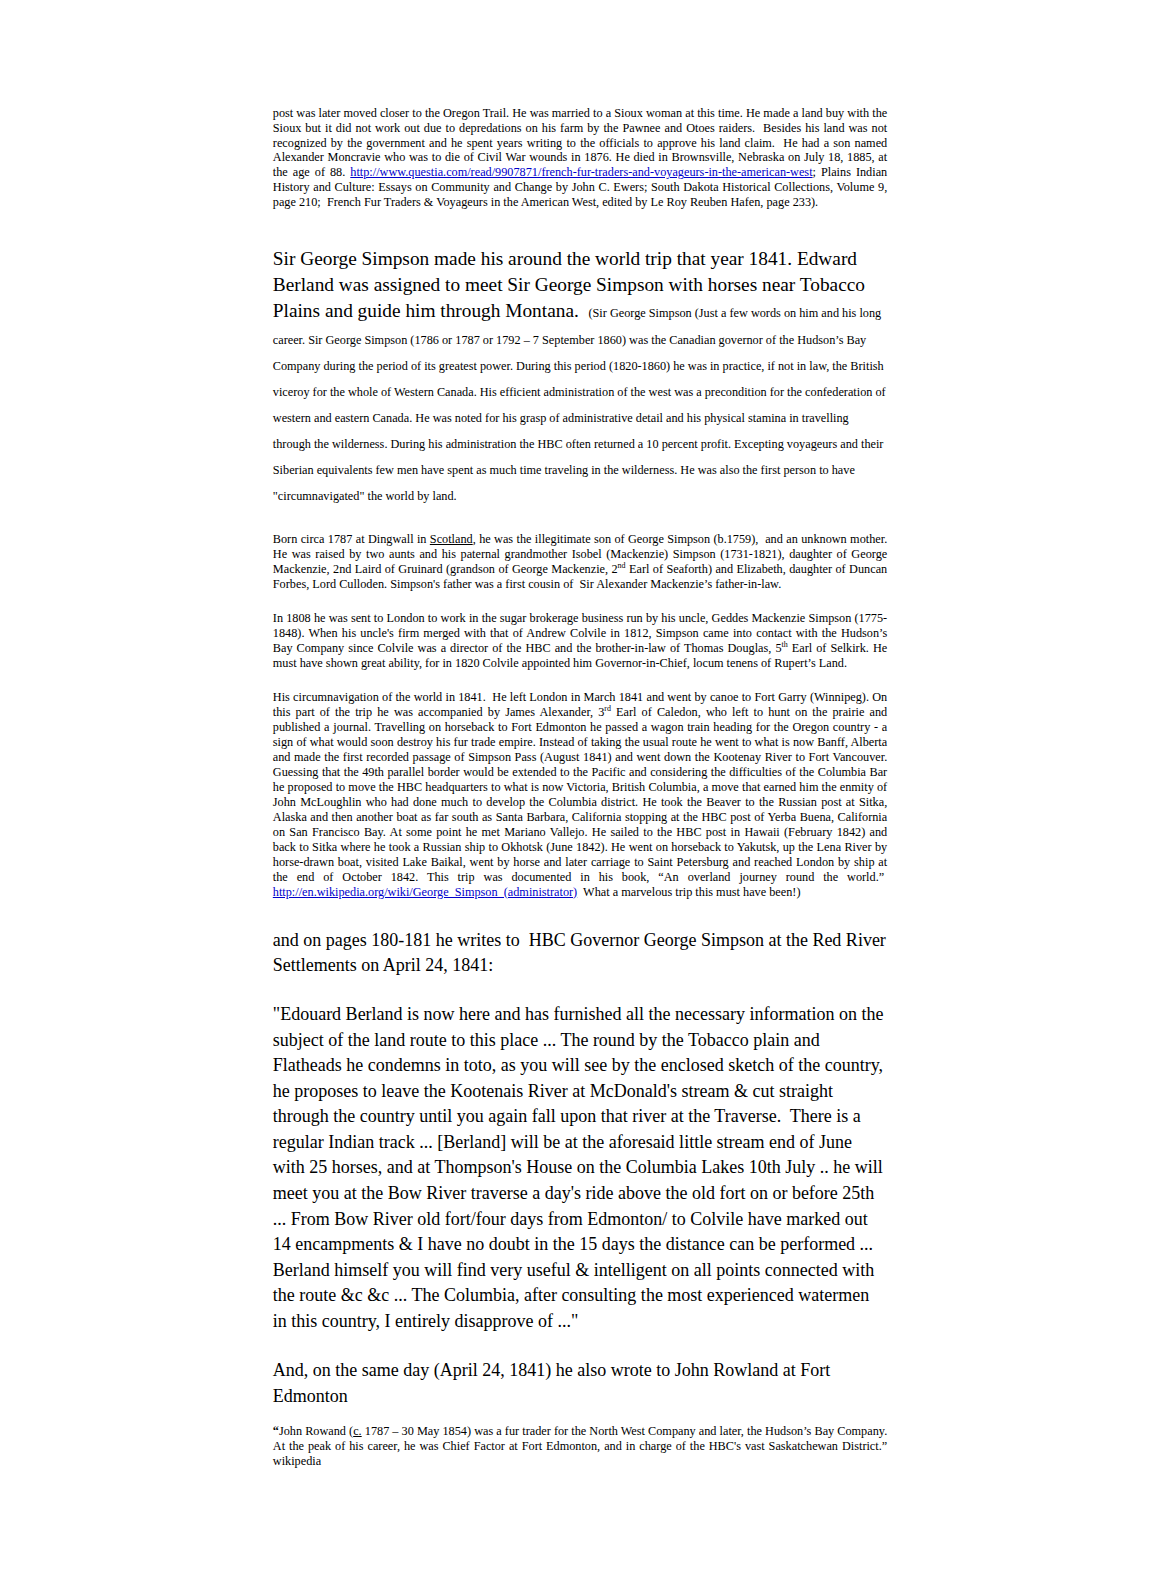post was later moved closer to the Oregon Trail. He was married to a Sioux woman at this time. He made a land buy with the Sioux but it did not work out due to depredations on his farm by the Pawnee and Otoes raiders. Besides his land was not recognized by the government and he spent years writing to the officials to approve his land claim. He had a son named Alexander Moncravie who was to die of Civil War wounds in 1876. He died in Brownsville, Nebraska on July 18, 1885, at the age of 88. http://www.questia.com/read/9907871/french-fur-traders-and-voyageurs-in-the-american-west; Plains Indian History and Culture: Essays on Community and Change by John C. Ewers; South Dakota Historical Collections, Volume 9, page 210; French Fur Traders & Voyageurs in the American West, edited by Le Roy Reuben Hafen, page 233).
Sir George Simpson made his around the world trip that year 1841. Edward Berland was assigned to meet Sir George Simpson with horses near Tobacco Plains and guide him through Montana. (Sir George Simpson (Just a few words on him and his long career. Sir George Simpson (1786 or 1787 or 1792 – 7 September 1860) was the Canadian governor of the Hudson’s Bay Company during the period of its greatest power. During this period (1820-1860) he was in practice, if not in law, the British viceroy for the whole of Western Canada. His efficient administration of the west was a precondition for the confederation of western and eastern Canada. He was noted for his grasp of administrative detail and his physical stamina in travelling through the wilderness. During his administration the HBC often returned a 10 percent profit. Excepting voyageurs and their Siberian equivalents few men have spent as much time traveling in the wilderness. He was also the first person to have "circumnavigated" the world by land.
Born circa 1787 at Dingwall in Scotland, he was the illegitimate son of George Simpson (b.1759), and an unknown mother. He was raised by two aunts and his paternal grandmother Isobel (Mackenzie) Simpson (1731-1821), daughter of George Mackenzie, 2nd Laird of Gruinard (grandson of George Mackenzie, 2nd Earl of Seaforth) and Elizabeth, daughter of Duncan Forbes, Lord Culloden. Simpson's father was a first cousin of Sir Alexander Mackenzie’s father-in-law.
In 1808 he was sent to London to work in the sugar brokerage business run by his uncle, Geddes Mackenzie Simpson (1775-1848). When his uncle's firm merged with that of Andrew Colvile in 1812, Simpson came into contact with the Hudson’s Bay Company since Colvile was a director of the HBC and the brother-in-law of Thomas Douglas, 5th Earl of Selkirk. He must have shown great ability, for in 1820 Colvile appointed him Governor-in-Chief, locum tenens of Rupert’s Land.
His circumnavigation of the world in 1841. He left London in March 1841 and went by canoe to Fort Garry (Winnipeg). On this part of the trip he was accompanied by James Alexander, 3rd Earl of Caledon, who left to hunt on the prairie and published a journal. Travelling on horseback to Fort Edmonton he passed a wagon train heading for the Oregon country - a sign of what would soon destroy his fur trade empire. Instead of taking the usual route he went to what is now Banff, Alberta and made the first recorded passage of Simpson Pass (August 1841) and went down the Kootenay River to Fort Vancouver. Guessing that the 49th parallel border would be extended to the Pacific and considering the difficulties of the Columbia Bar he proposed to move the HBC headquarters to what is now Victoria, British Columbia, a move that earned him the enmity of John McLoughlin who had done much to develop the Columbia district. He took the Beaver to the Russian post at Sitka, Alaska and then another boat as far south as Santa Barbara, California stopping at the HBC post of Yerba Buena, California on San Francisco Bay. At some point he met Mariano Vallejo. He sailed to the HBC post in Hawaii (February 1842) and back to Sitka where he took a Russian ship to Okhotsk (June 1842). He went on horseback to Yakutsk, up the Lena River by horse-drawn boat, visited Lake Baikal, went by horse and later carriage to Saint Petersburg and reached London by ship at the end of October 1842. This trip was documented in his book, “An overland journey round the world.” http://en.wikipedia.org/wiki/George_Simpson_(administrator) What a marvelous trip this must have been!)
and on pages 180-181 he writes to HBC Governor George Simpson at the Red River Settlements on April 24, 1841:
"Edouard Berland is now here and has furnished all the necessary information on the subject of the land route to this place ... The round by the Tobacco plain and Flatheads he condemns in toto, as you will see by the enclosed sketch of the country, he proposes to leave the Kootenais River at McDonald's stream & cut straight through the country until you again fall upon that river at the Traverse. There is a regular Indian track ... [Berland] will be at the aforesaid little stream end of June with 25 horses, and at Thompson's House on the Columbia Lakes 10th July .. he will meet you at the Bow River traverse a day's ride above the old fort on or before 25th ... From Bow River old fort/four days from Edmonton/ to Colvile have marked out 14 encampments & I have no doubt in the 15 days the distance can be performed ... Berland himself you will find very useful & intelligent on all points connected with the route &c &c ... The Columbia, after consulting the most experienced watermen in this country, I entirely disapprove of ..."
And, on the same day (April 24, 1841) he also wrote to John Rowland at Fort Edmonton
“John Rowand (c. 1787 – 30 May 1854) was a fur trader for the North West Company and later, the Hudson’s Bay Company. At the peak of his career, he was Chief Factor at Fort Edmonton, and in charge of the HBC's vast Saskatchewan District.” wikipedia